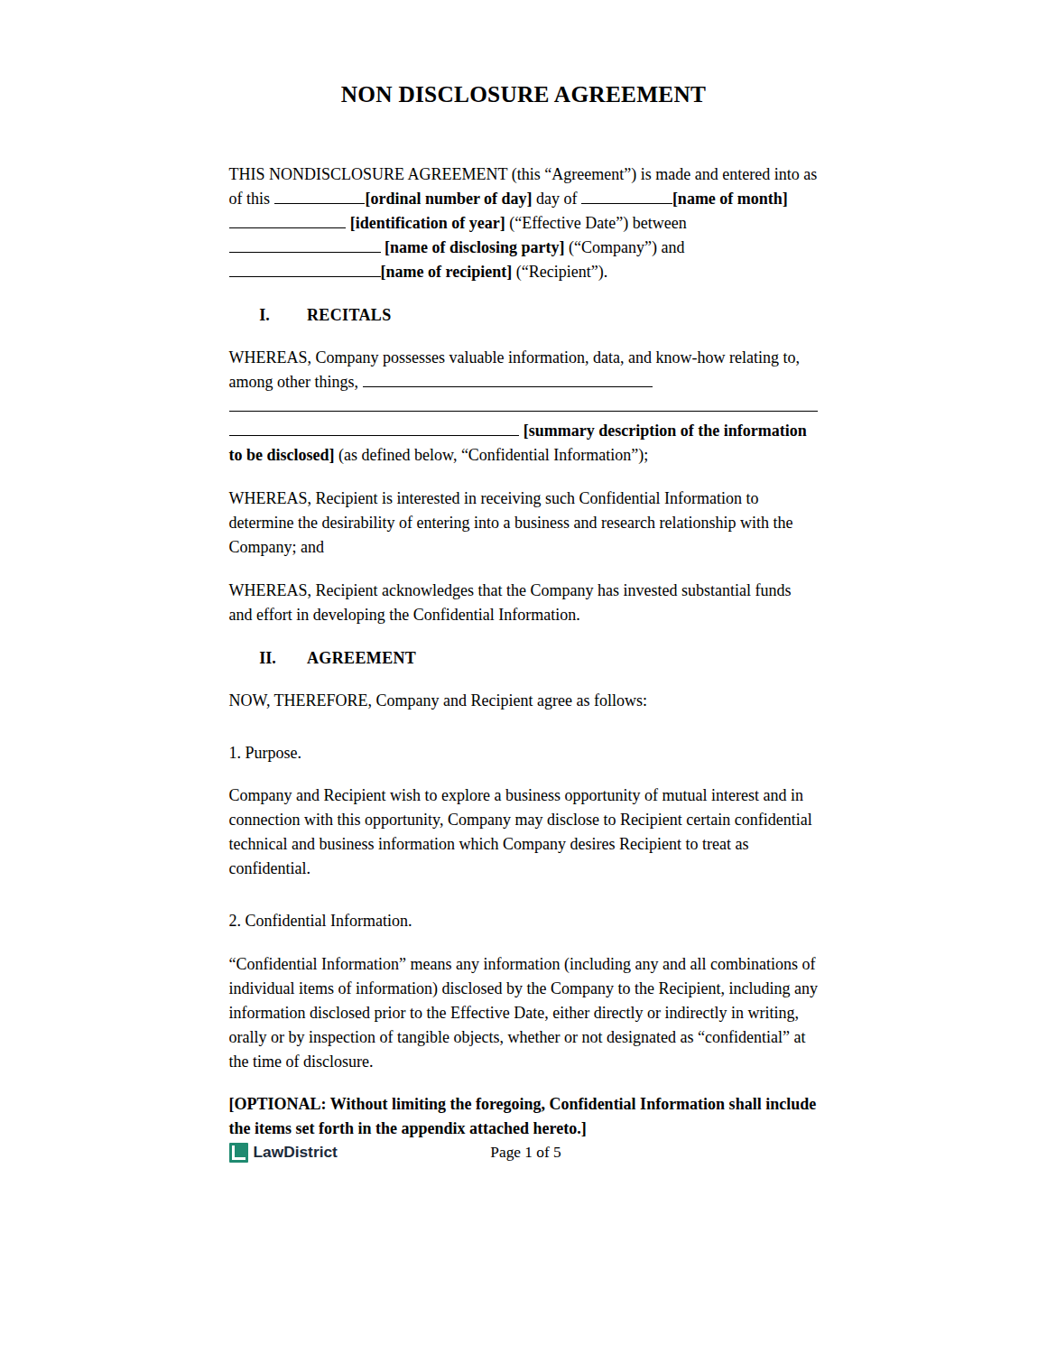NON DISCLOSURE AGREEMENT
THIS NONDISCLOSURE AGREEMENT (this “Agreement”) is made and entered into as of this [ordinal number of day] day of [name of month] [identification of year] (“Effective Date”) between [name of disclosing party] (“Company”) and [name of recipient] (“Recipient”).
I. RECITALS
WHEREAS, Company possesses valuable information, data, and know-how relating to, among other things, [summary description of the information to be disclosed] (as defined below, “Confidential Information”);
WHEREAS, Recipient is interested in receiving such Confidential Information to determine the desirability of entering into a business and research relationship with the Company; and
WHEREAS, Recipient acknowledges that the Company has invested substantial funds and effort in developing the Confidential Information.
II. AGREEMENT
NOW, THEREFORE, Company and Recipient agree as follows:
1. Purpose.
Company and Recipient wish to explore a business opportunity of mutual interest and in connection with this opportunity, Company may disclose to Recipient certain confidential technical and business information which Company desires Recipient to treat as confidential.
2. Confidential Information.
“Confidential Information” means any information (including any and all combinations of individual items of information) disclosed by the Company to the Recipient, including any information disclosed prior to the Effective Date, either directly or indirectly in writing, orally or by inspection of tangible objects, whether or not designated as “confidential” at the time of disclosure.
[OPTIONAL: Without limiting the foregoing, Confidential Information shall include the items set forth in the appendix attached hereto.]
LawDistrict Page 1 of 5